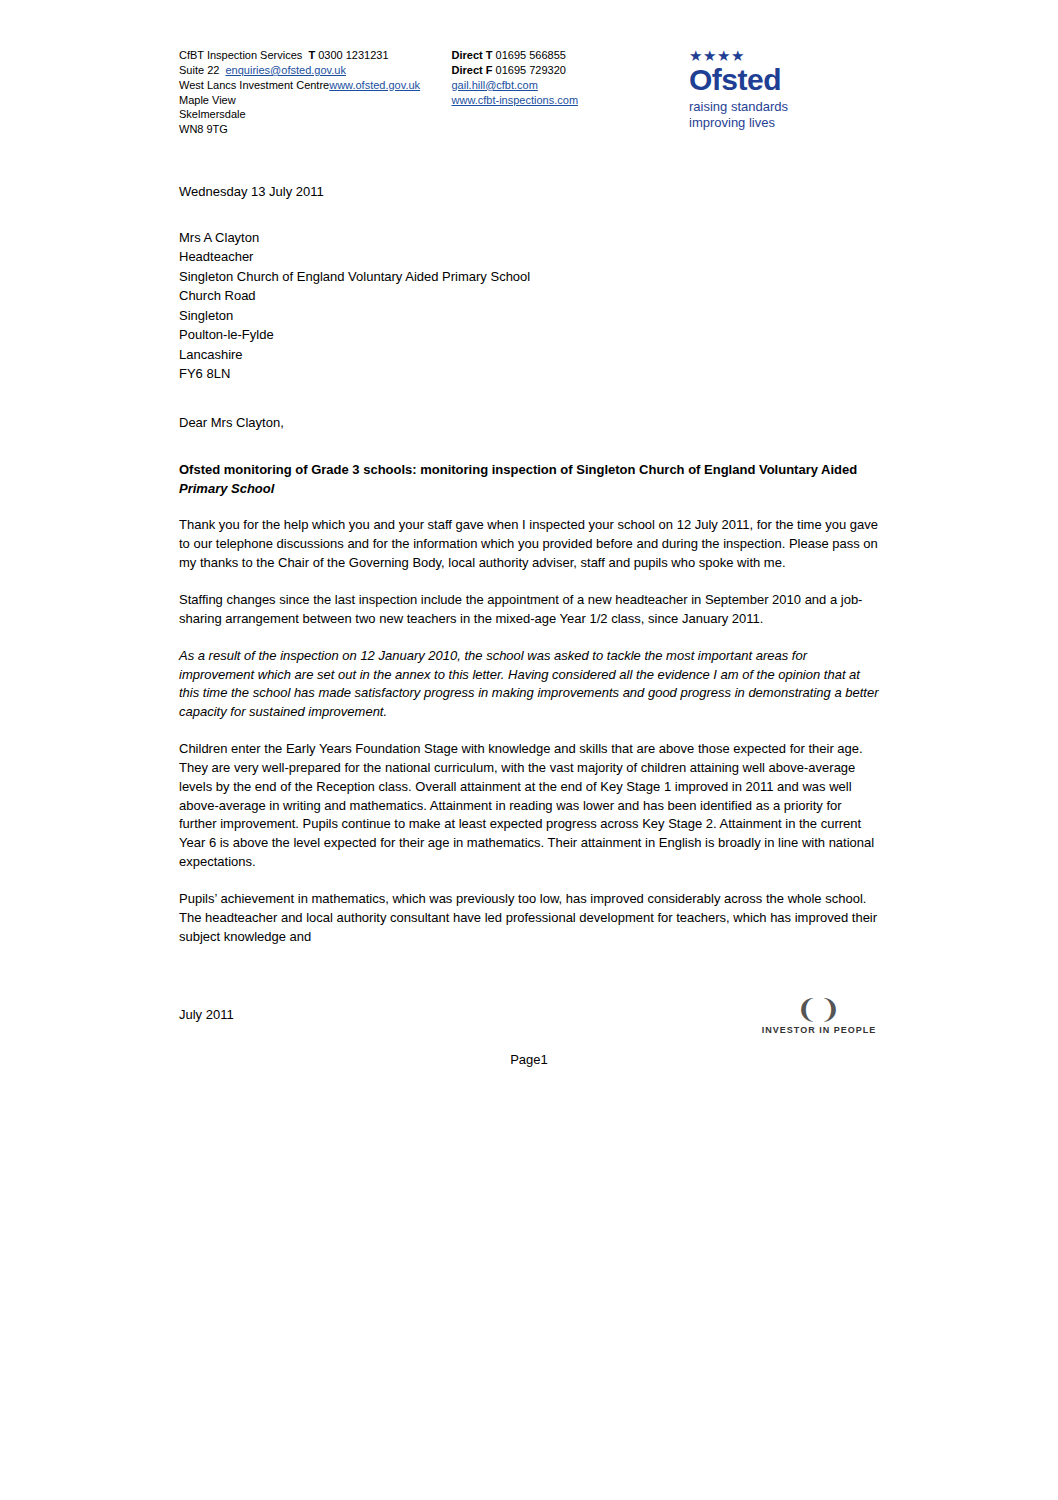CfBT Inspection Services T 0300 1231231
Suite 22 enquiries@ofsted.gov.uk
West Lancs Investment Centrewww.ofsted.gov.uk
Maple View
Skelmersdale
WN8 9TG
Direct T 01695 566855
Direct F 01695 729320
gail.hill@cfbt.com
www.cfbt-inspections.com
★★★★
Ofsted
raising standards
improving lives
Wednesday 13 July 2011
Mrs A Clayton
Headteacher
Singleton Church of England Voluntary Aided Primary School
Church Road
Singleton
Poulton-le-Fylde
Lancashire
FY6 8LN
Dear Mrs Clayton,
Ofsted monitoring of Grade 3 schools: monitoring inspection of Singleton Church of England Voluntary Aided Primary School
Thank you for the help which you and your staff gave when I inspected your school on 12 July 2011, for the time you gave to our telephone discussions and for the information which you provided before and during the inspection. Please pass on my thanks to the Chair of the Governing Body, local authority adviser, staff and pupils who spoke with me.
Staffing changes since the last inspection include the appointment of a new headteacher in September 2010 and a job-sharing arrangement between two new teachers in the mixed-age Year 1/2 class, since January 2011.
As a result of the inspection on 12 January 2010, the school was asked to tackle the most important areas for improvement which are set out in the annex to this letter. Having considered all the evidence I am of the opinion that at this time the school has made satisfactory progress in making improvements and good progress in demonstrating a better capacity for sustained improvement.
Children enter the Early Years Foundation Stage with knowledge and skills that are above those expected for their age. They are very well-prepared for the national curriculum, with the vast majority of children attaining well above-average levels by the end of the Reception class. Overall attainment at the end of Key Stage 1 improved in 2011 and was well above-average in writing and mathematics. Attainment in reading was lower and has been identified as a priority for further improvement. Pupils continue to make at least expected progress across Key Stage 2. Attainment in the current Year 6 is above the level expected for their age in mathematics. Their attainment in English is broadly in line with national expectations.
Pupils’ achievement in mathematics, which was previously too low, has improved considerably across the whole school. The headteacher and local authority consultant have led professional development for teachers, which has improved their subject knowledge and
July 2011
❨❩
INVESTOR IN PEOPLE
Page1